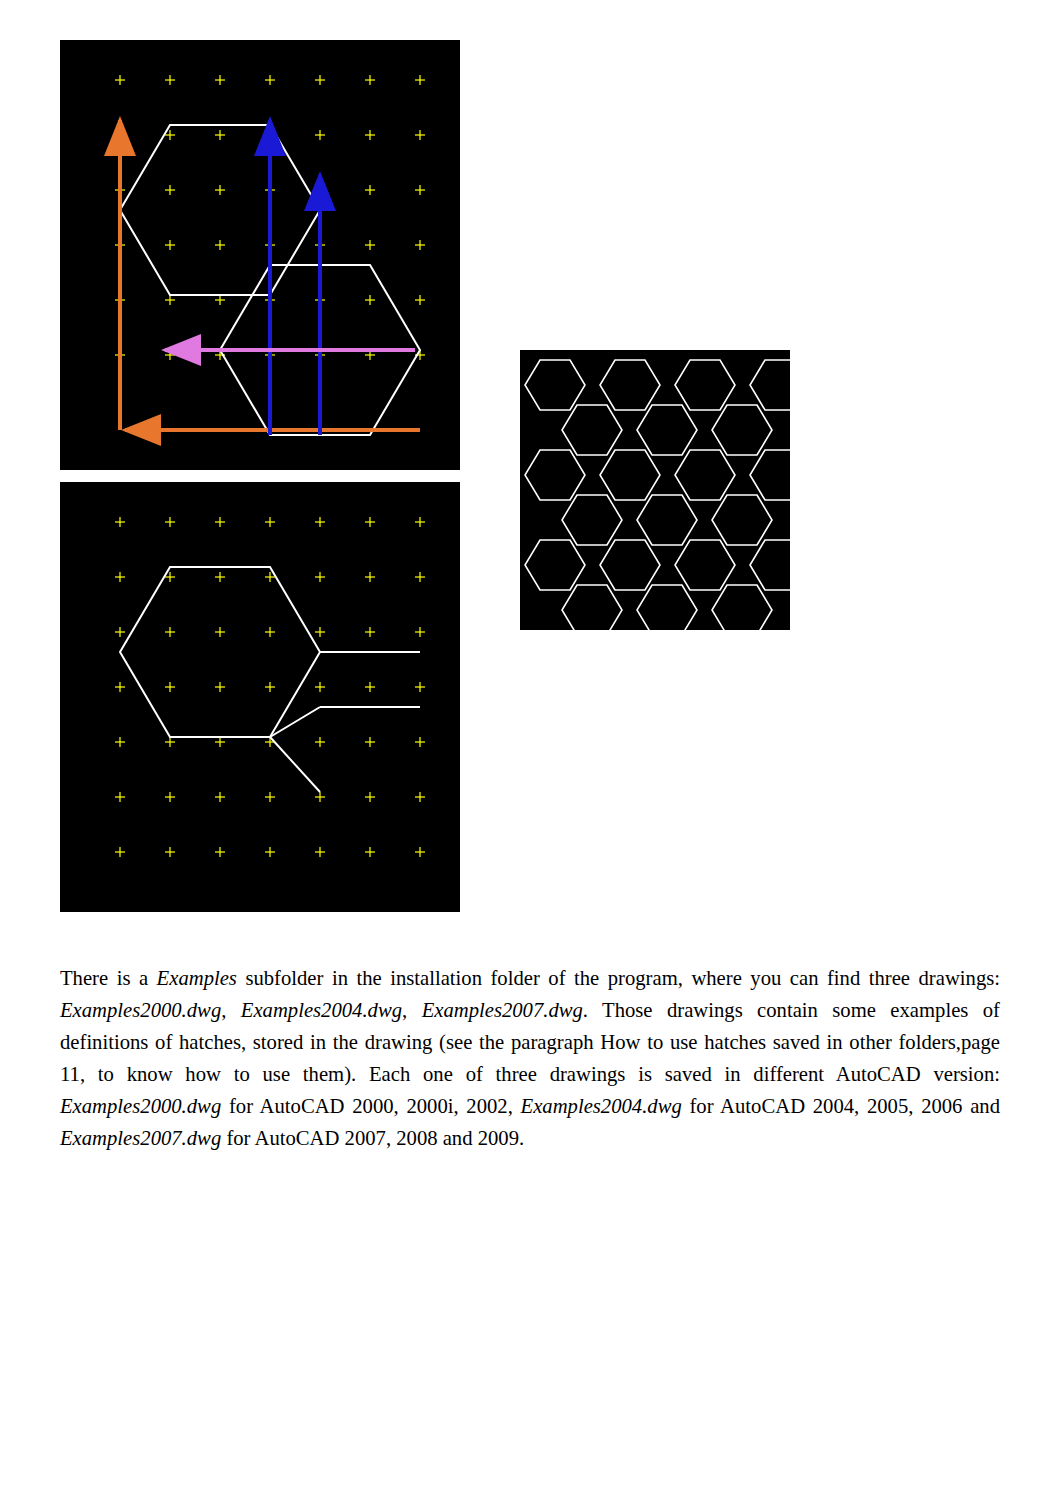There is a Examples subfolder in the installation folder of the program, where you can find three drawings: Examples2000.dwg, Examples2004.dwg, Examples2007.dwg. Those drawings contain some examples of definitions of hatches, stored in the drawing (see the paragraph How to use hatches saved in other folders,page 11, to know how to use them). Each one of three drawings is saved in different AutoCAD version: Examples2000.dwg for AutoCAD 2000, 2000i, 2002, Examples2004.dwg for AutoCAD 2004, 2005, 2006 and Examples2007.dwg for AutoCAD 2007, 2008 and 2009.